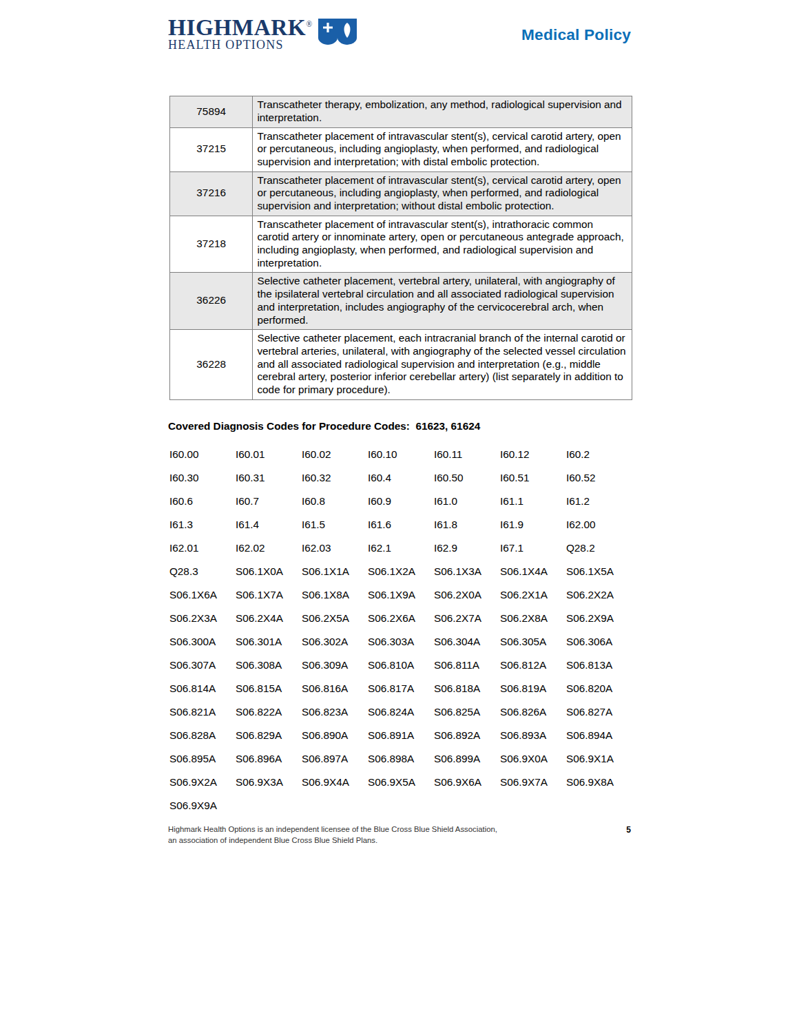HIGHMARK®
HEALTH OPTIONS
Medical Policy
| 75894 | Transcatheter therapy, embolization, any method, radiological supervision and interpretation. |
| 37215 | Transcatheter placement of intravascular stent(s), cervical carotid artery, open or percutaneous, including angioplasty, when performed, and radiological supervision and interpretation; with distal embolic protection. |
| 37216 | Transcatheter placement of intravascular stent(s), cervical carotid artery, open or percutaneous, including angioplasty, when performed, and radiological supervision and interpretation; without distal embolic protection. |
| 37218 | Transcatheter placement of intravascular stent(s), intrathoracic common carotid artery or innominate artery, open or percutaneous antegrade approach, including angioplasty, when performed, and radiological supervision and interpretation. |
| 36226 | Selective catheter placement, vertebral artery, unilateral, with angiography of the ipsilateral vertebral circulation and all associated radiological supervision and interpretation, includes angiography of the cervicocerebral arch, when performed. |
| 36228 | Selective catheter placement, each intracranial branch of the internal carotid or vertebral arteries, unilateral, with angiography of the selected vessel circulation and all associated radiological supervision and interpretation (e.g., middle cerebral artery, posterior inferior cerebellar artery) (list separately in addition to code for primary procedure). |
Covered Diagnosis Codes for Procedure Codes: 61623, 61624
| I60.00 | I60.01 | I60.02 | I60.10 | I60.11 | I60.12 | I60.2 |
| I60.30 | I60.31 | I60.32 | I60.4 | I60.50 | I60.51 | I60.52 |
| I60.6 | I60.7 | I60.8 | I60.9 | I61.0 | I61.1 | I61.2 |
| I61.3 | I61.4 | I61.5 | I61.6 | I61.8 | I61.9 | I62.00 |
| I62.01 | I62.02 | I62.03 | I62.1 | I62.9 | I67.1 | Q28.2 |
| Q28.3 | S06.1X0A | S06.1X1A | S06.1X2A | S06.1X3A | S06.1X4A | S06.1X5A |
| S06.1X6A | S06.1X7A | S06.1X8A | S06.1X9A | S06.2X0A | S06.2X1A | S06.2X2A |
| S06.2X3A | S06.2X4A | S06.2X5A | S06.2X6A | S06.2X7A | S06.2X8A | S06.2X9A |
| S06.300A | S06.301A | S06.302A | S06.303A | S06.304A | S06.305A | S06.306A |
| S06.307A | S06.308A | S06.309A | S06.810A | S06.811A | S06.812A | S06.813A |
| S06.814A | S06.815A | S06.816A | S06.817A | S06.818A | S06.819A | S06.820A |
| S06.821A | S06.822A | S06.823A | S06.824A | S06.825A | S06.826A | S06.827A |
| S06.828A | S06.829A | S06.890A | S06.891A | S06.892A | S06.893A | S06.894A |
| S06.895A | S06.896A | S06.897A | S06.898A | S06.899A | S06.9X0A | S06.9X1A |
| S06.9X2A | S06.9X3A | S06.9X4A | S06.9X5A | S06.9X6A | S06.9X7A | S06.9X8A |
| S06.9X9A | | | | | | |
Highmark Health Options is an independent licensee of the Blue Cross Blue Shield Association,
an association of independent Blue Cross Blue Shield Plans. 5